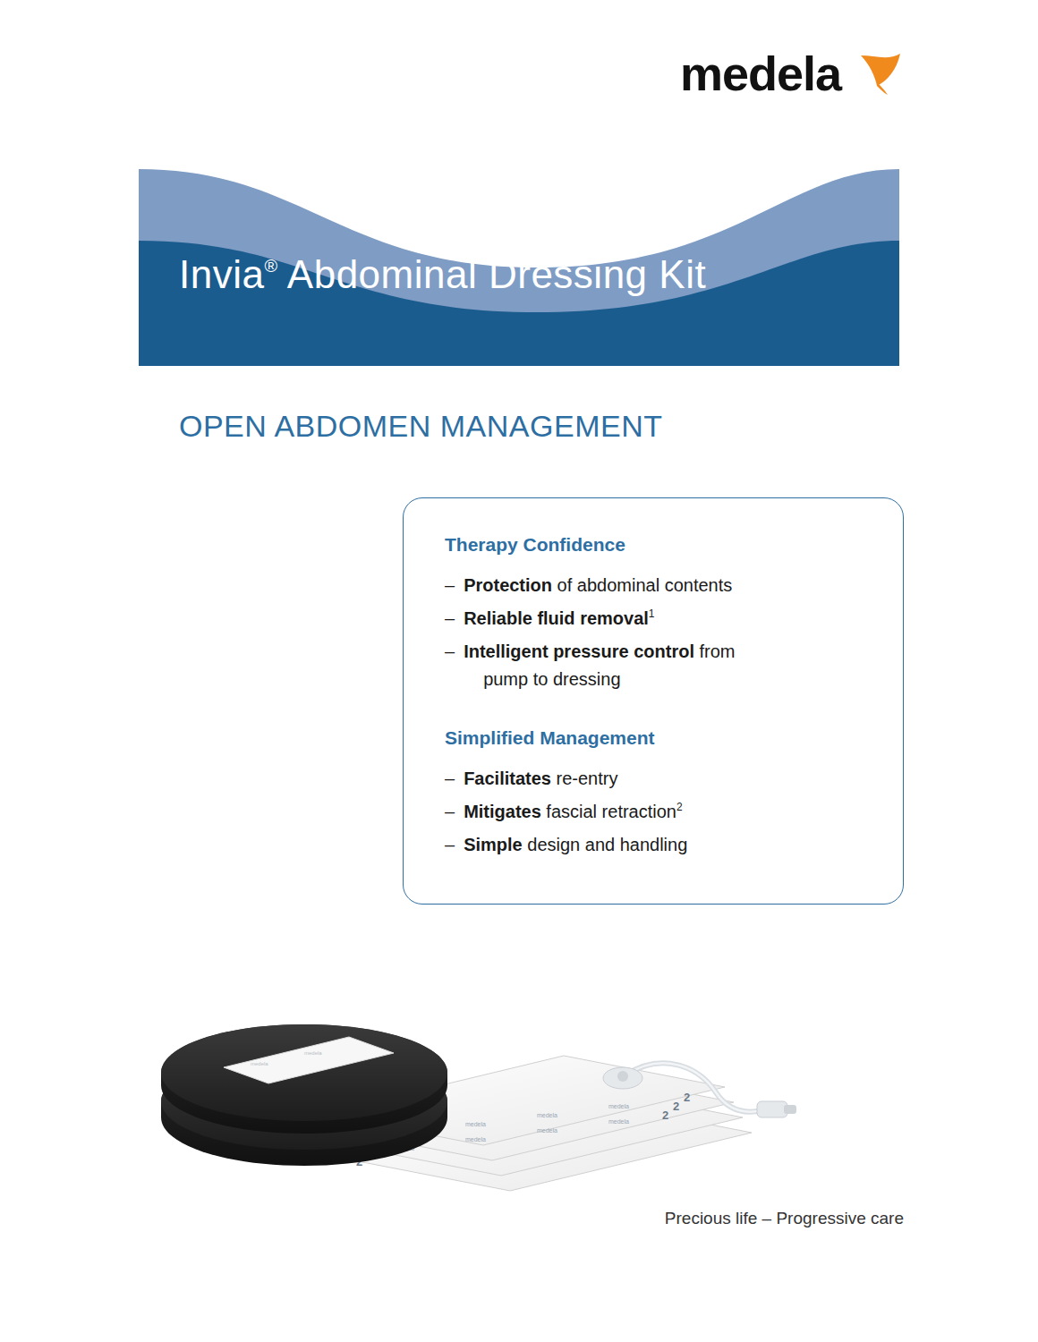medela Medela mark
Invia® Abdominal Dressing Kit
Open Abdomen Management
Therapy Confidence
–Protection of abdominal contents
–Reliable fluid removal1
–Intelligent pressure control frompump to dressing
Simplified Management
–Facilitates re-entry
–Mitigates fascial retraction2
–Simple design and handling
Invia Abdominal Dressing Kit components medela medela medela medela medela medela medela medela 2 2 2 2 2 2 2 medela medela
Precious life – Progressive care